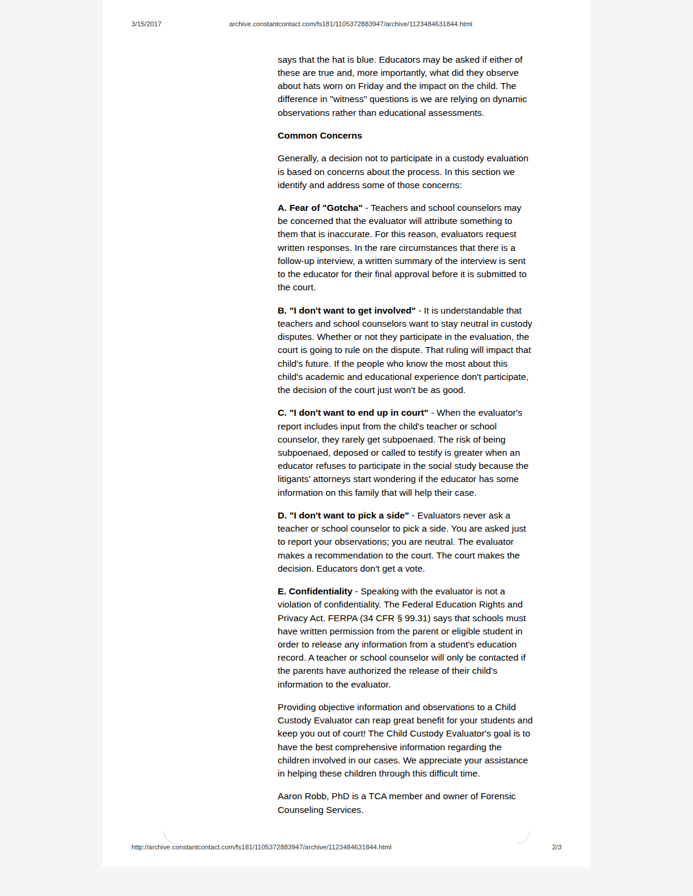3/15/2017 archive.constantcontact.com/fs181/1105372883947/archive/1123484631844.html
says that the hat is blue. Educators may be asked if either of these are true and, more importantly, what did they observe about hats worn on Friday and the impact on the child. The difference in "witness" questions is we are relying on dynamic observations rather than educational assessments.
Common Concerns
Generally, a decision not to participate in a custody evaluation is based on concerns about the process. In this section we identify and address some of those concerns:
A. Fear of "Gotcha" - Teachers and school counselors may be concerned that the evaluator will attribute something to them that is inaccurate. For this reason, evaluators request written responses. In the rare circumstances that there is a follow-up interview, a written summary of the interview is sent to the educator for their final approval before it is submitted to the court.
B. "I don't want to get involved" - It is understandable that teachers and school counselors want to stay neutral in custody disputes. Whether or not they participate in the evaluation, the court is going to rule on the dispute. That ruling will impact that child's future. If the people who know the most about this child's academic and educational experience don't participate, the decision of the court just won't be as good.
C. "I don't want to end up in court" - When the evaluator's report includes input from the child's teacher or school counselor, they rarely get subpoenaed. The risk of being subpoenaed, deposed or called to testify is greater when an educator refuses to participate in the social study because the litigants' attorneys start wondering if the educator has some information on this family that will help their case.
D. "I don't want to pick a side" - Evaluators never ask a teacher or school counselor to pick a side. You are asked just to report your observations; you are neutral. The evaluator makes a recommendation to the court. The court makes the decision. Educators don't get a vote.
E. Confidentiality - Speaking with the evaluator is not a violation of confidentiality. The Federal Education Rights and Privacy Act. FERPA (34 CFR § 99.31) says that schools must have written permission from the parent or eligible student in order to release any information from a student's education record. A teacher or school counselor will only be contacted if the parents have authorized the release of their child's information to the evaluator.
Providing objective information and observations to a Child Custody Evaluator can reap great benefit for your students and keep you out of court! The Child Custody Evaluator's goal is to have the best comprehensive information regarding the children involved in our cases. We appreciate your assistance in helping these children through this difficult time.
Aaron Robb, PhD is a TCA member and owner of Forensic Counseling Services.
http://archive.constantcontact.com/fs181/1105372883947/archive/1123484631844.html 2/3